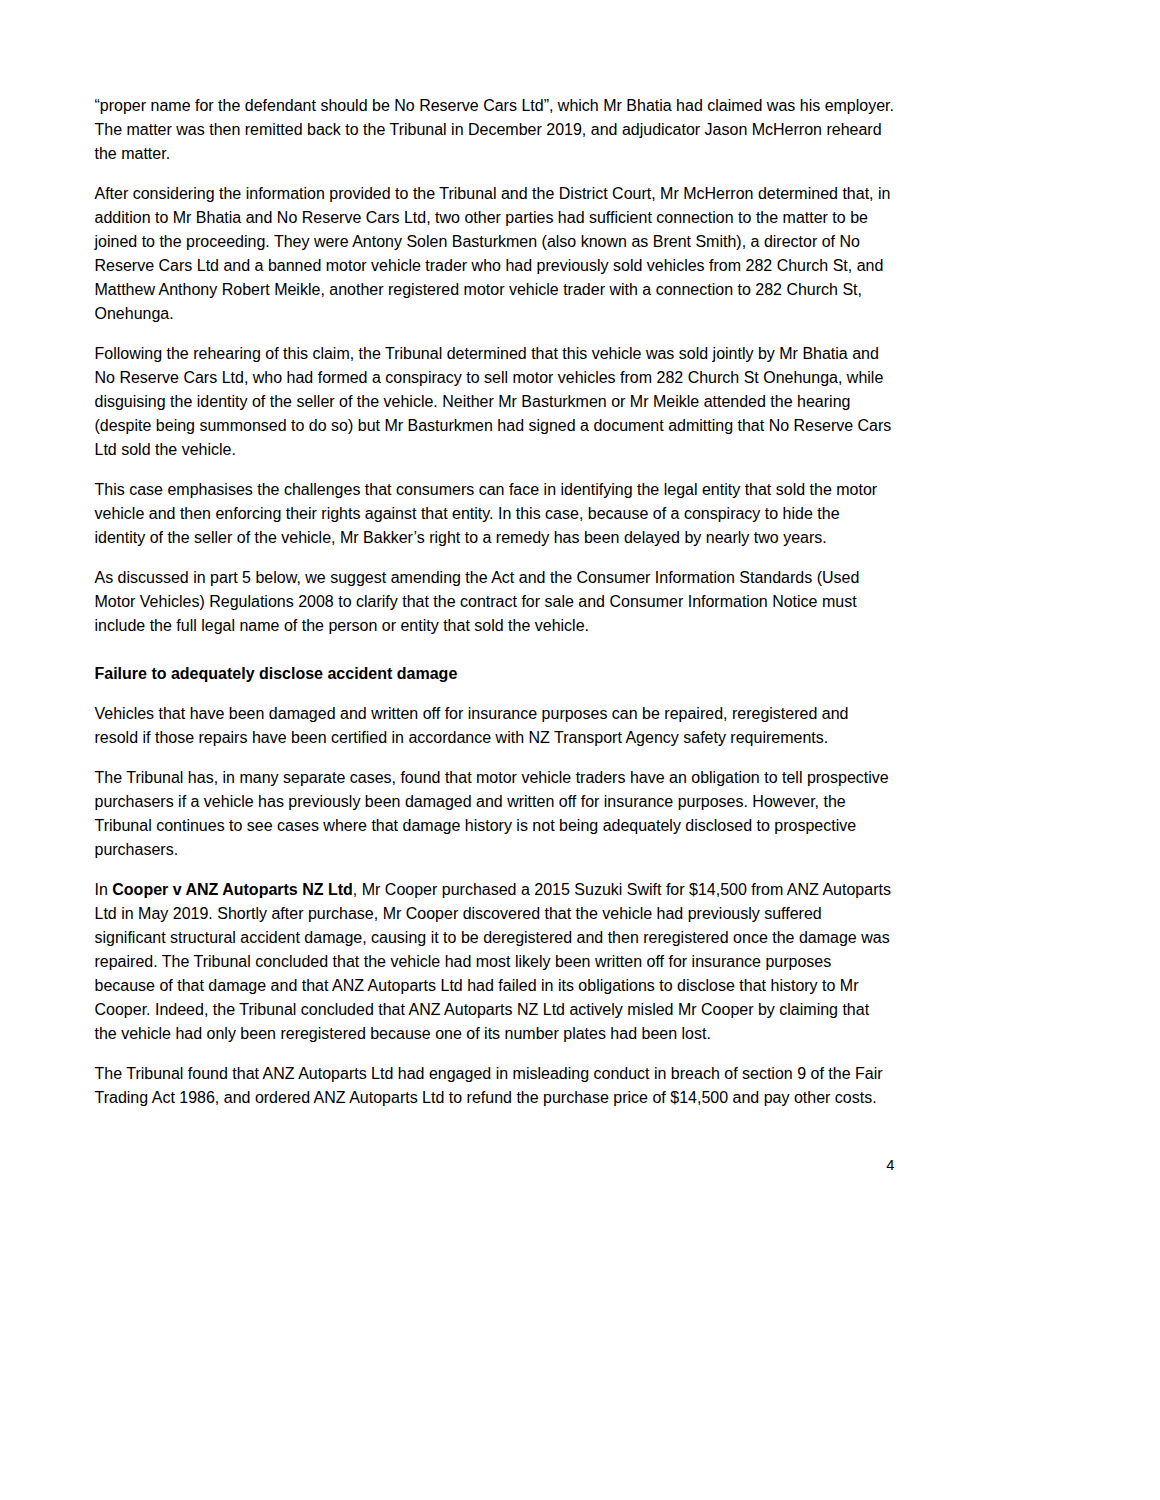“proper name for the defendant should be No Reserve Cars Ltd”, which Mr Bhatia had claimed was his employer. The matter was then remitted back to the Tribunal in December 2019, and adjudicator Jason McHerron reheard the matter.
After considering the information provided to the Tribunal and the District Court, Mr McHerron determined that, in addition to Mr Bhatia and No Reserve Cars Ltd, two other parties had sufficient connection to the matter to be joined to the proceeding. They were Antony Solen Basturkmen (also known as Brent Smith), a director of No Reserve Cars Ltd and a banned motor vehicle trader who had previously sold vehicles from 282 Church St, and Matthew Anthony Robert Meikle, another registered motor vehicle trader with a connection to 282 Church St, Onehunga.
Following the rehearing of this claim, the Tribunal determined that this vehicle was sold jointly by Mr Bhatia and No Reserve Cars Ltd, who had formed a conspiracy to sell motor vehicles from 282 Church St Onehunga, while disguising the identity of the seller of the vehicle. Neither Mr Basturkmen or Mr Meikle attended the hearing (despite being summonsed to do so) but Mr Basturkmen had signed a document admitting that No Reserve Cars Ltd sold the vehicle.
This case emphasises the challenges that consumers can face in identifying the legal entity that sold the motor vehicle and then enforcing their rights against that entity. In this case, because of a conspiracy to hide the identity of the seller of the vehicle, Mr Bakker’s right to a remedy has been delayed by nearly two years.
As discussed in part 5 below, we suggest amending the Act and the Consumer Information Standards (Used Motor Vehicles) Regulations 2008 to clarify that the contract for sale and Consumer Information Notice must include the full legal name of the person or entity that sold the vehicle.
Failure to adequately disclose accident damage
Vehicles that have been damaged and written off for insurance purposes can be repaired, reregistered and resold if those repairs have been certified in accordance with NZ Transport Agency safety requirements.
The Tribunal has, in many separate cases, found that motor vehicle traders have an obligation to tell prospective purchasers if a vehicle has previously been damaged and written off for insurance purposes. However, the Tribunal continues to see cases where that damage history is not being adequately disclosed to prospective purchasers.
In Cooper v ANZ Autoparts NZ Ltd, Mr Cooper purchased a 2015 Suzuki Swift for $14,500 from ANZ Autoparts Ltd in May 2019. Shortly after purchase, Mr Cooper discovered that the vehicle had previously suffered significant structural accident damage, causing it to be deregistered and then reregistered once the damage was repaired. The Tribunal concluded that the vehicle had most likely been written off for insurance purposes because of that damage and that ANZ Autoparts Ltd had failed in its obligations to disclose that history to Mr Cooper. Indeed, the Tribunal concluded that ANZ Autoparts NZ Ltd actively misled Mr Cooper by claiming that the vehicle had only been reregistered because one of its number plates had been lost.
The Tribunal found that ANZ Autoparts Ltd had engaged in misleading conduct in breach of section 9 of the Fair Trading Act 1986, and ordered ANZ Autoparts Ltd to refund the purchase price of $14,500 and pay other costs.
4